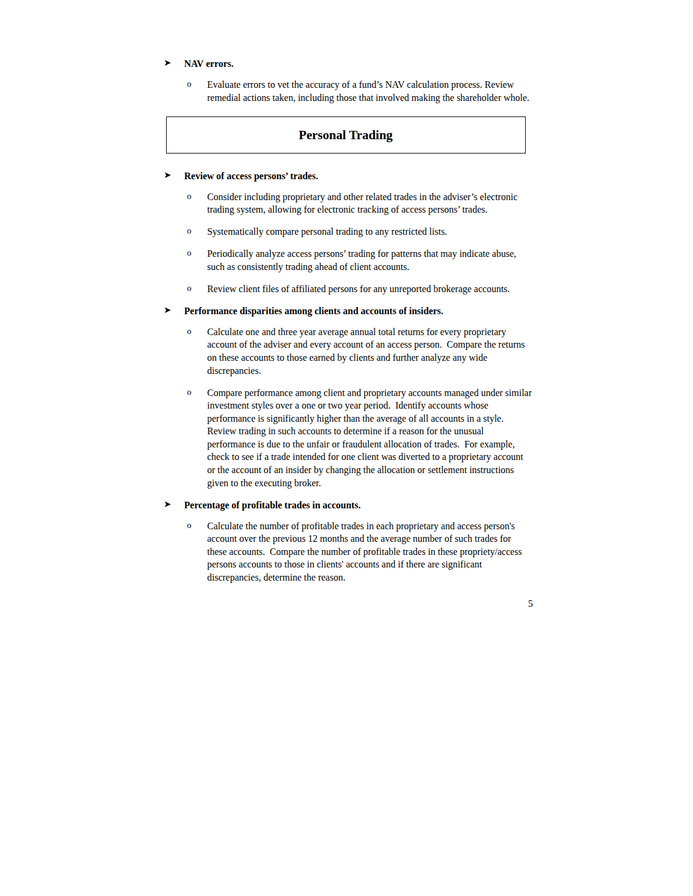NAV errors.
Evaluate errors to vet the accuracy of a fund’s NAV calculation process. Review remedial actions taken, including those that involved making the shareholder whole.
Personal Trading
Review of access persons’ trades.
Consider including proprietary and other related trades in the adviser’s electronic trading system, allowing for electronic tracking of access persons’ trades.
Systematically compare personal trading to any restricted lists.
Periodically analyze access persons’ trading for patterns that may indicate abuse, such as consistently trading ahead of client accounts.
Review client files of affiliated persons for any unreported brokerage accounts.
Performance disparities among clients and accounts of insiders.
Calculate one and three year average annual total returns for every proprietary account of the adviser and every account of an access person. Compare the returns on these accounts to those earned by clients and further analyze any wide discrepancies.
Compare performance among client and proprietary accounts managed under similar investment styles over a one or two year period. Identify accounts whose performance is significantly higher than the average of all accounts in a style. Review trading in such accounts to determine if a reason for the unusual performance is due to the unfair or fraudulent allocation of trades. For example, check to see if a trade intended for one client was diverted to a proprietary account or the account of an insider by changing the allocation or settlement instructions given to the executing broker.
Percentage of profitable trades in accounts.
Calculate the number of profitable trades in each proprietary and access person's account over the previous 12 months and the average number of such trades for these accounts. Compare the number of profitable trades in these propriety/access persons accounts to those in clients' accounts and if there are significant discrepancies, determine the reason.
5